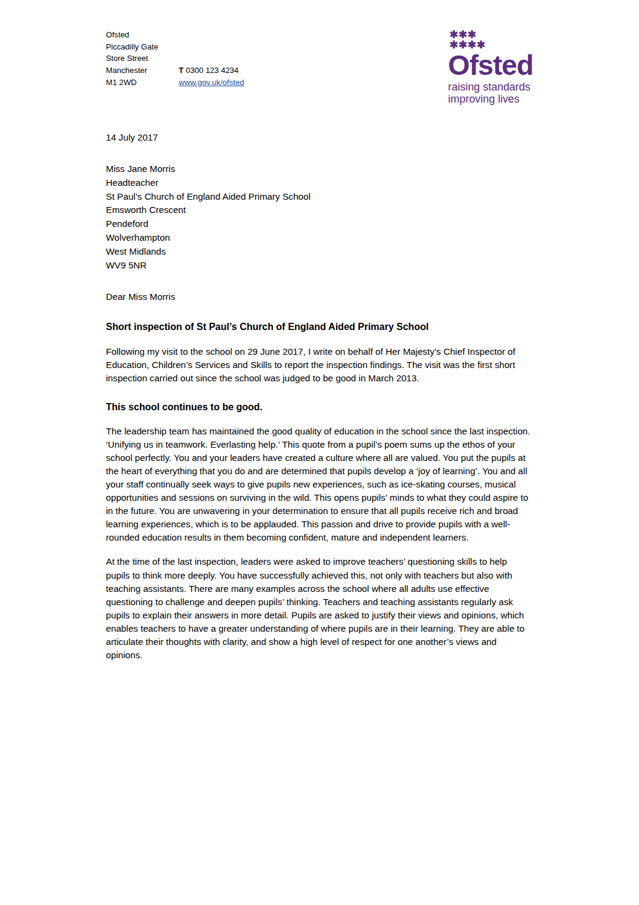| Ofsted | |
| Piccadilly Gate | |
| Store Street | |
| Manchester | T 0300 123 4234 |
| M1 2WD | www.gov.uk/ofsted |
✱✱✱
✱✱✱✱
Ofsted
raising standards
improving lives
14 July 2017
Miss Jane Morris
Headteacher
St Paul’s Church of England Aided Primary School
Emsworth Crescent
Pendeford
Wolverhampton
West Midlands
WV9 5NR
Dear Miss Morris
Short inspection of St Paul’s Church of England Aided Primary School
Following my visit to the school on 29 June 2017, I write on behalf of Her Majesty’s Chief Inspector of Education, Children’s Services and Skills to report the inspection findings. The visit was the first short inspection carried out since the school was judged to be good in March 2013.
This school continues to be good.
The leadership team has maintained the good quality of education in the school since the last inspection. ‘Unifying us in teamwork. Everlasting help.’ This quote from a pupil’s poem sums up the ethos of your school perfectly. You and your leaders have created a culture where all are valued. You put the pupils at the heart of everything that you do and are determined that pupils develop a ‘joy of learning’. You and all your staff continually seek ways to give pupils new experiences, such as ice-skating courses, musical opportunities and sessions on surviving in the wild. This opens pupils’ minds to what they could aspire to in the future. You are unwavering in your determination to ensure that all pupils receive rich and broad learning experiences, which is to be applauded. This passion and drive to provide pupils with a well-rounded education results in them becoming confident, mature and independent learners.
At the time of the last inspection, leaders were asked to improve teachers’ questioning skills to help pupils to think more deeply. You have successfully achieved this, not only with teachers but also with teaching assistants. There are many examples across the school where all adults use effective questioning to challenge and deepen pupils’ thinking. Teachers and teaching assistants regularly ask pupils to explain their answers in more detail. Pupils are asked to justify their views and opinions, which enables teachers to have a greater understanding of where pupils are in their learning. They are able to articulate their thoughts with clarity, and show a high level of respect for one another’s views and opinions.